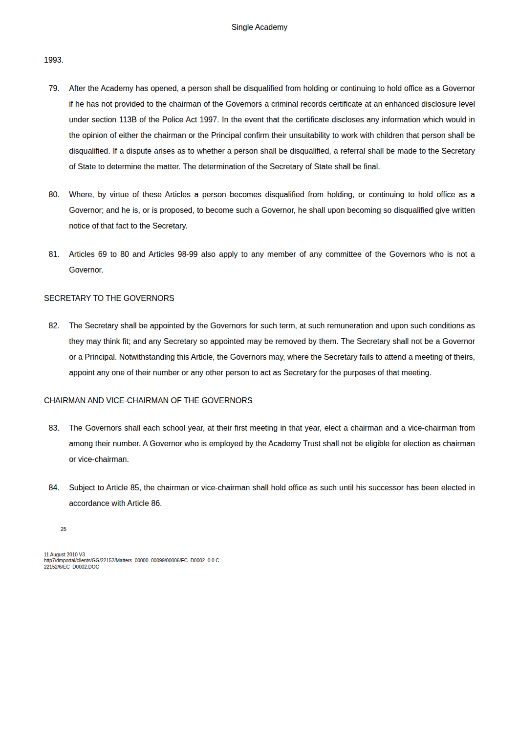Single Academy
1993.
79.
After the Academy has opened, a person shall be disqualified from holding or continuing to hold office as a Governor if he has not provided to the chairman of the Governors a criminal records certificate at an enhanced disclosure level under section 113B of the Police Act 1997. In the event that the certificate discloses any information which would in the opinion of either the chairman or the Principal confirm their unsuitability to work with children that person shall be disqualified. If a dispute arises as to whether a person shall be disqualified, a referral shall be made to the Secretary of State to determine the matter. The determination of the Secretary of State shall be final.
80.
Where, by virtue of these Articles a person becomes disqualified from holding, or continuing to hold office as a Governor; and he is, or is proposed, to become such a Governor, he shall upon becoming so disqualified give written notice of that fact to the Secretary.
81.
Articles 69 to 80 and Articles 98-99 also apply to any member of any committee of the Governors who is not a Governor.
Secretary to the Governors
82.
The Secretary shall be appointed by the Governors for such term, at such remuneration and upon such conditions as they may think fit; and any Secretary so appointed may be removed by them. The Secretary shall not be a Governor or a Principal. Notwithstanding this Article, the Governors may, where the Secretary fails to attend a meeting of theirs, appoint any one of their number or any other person to act as Secretary for the purposes of that meeting.
Chairman and Vice-Chairman of the Governors
83.
The Governors shall each school year, at their first meeting in that year, elect a chairman and a vice-chairman from among their number. A Governor who is employed by the Academy Trust shall not be eligible for election as chairman or vice-chairman.
84.
Subject to Article 85, the chairman or vice-chairman shall hold office as such until his successor has been elected in accordance with Article 86.
25
11 August 2010 V3
http7/dmportal/clients/GG/22152/Matters_00000_00099/00006/EC_D0002 0 0 C
22152/6/EC D0002.DOC